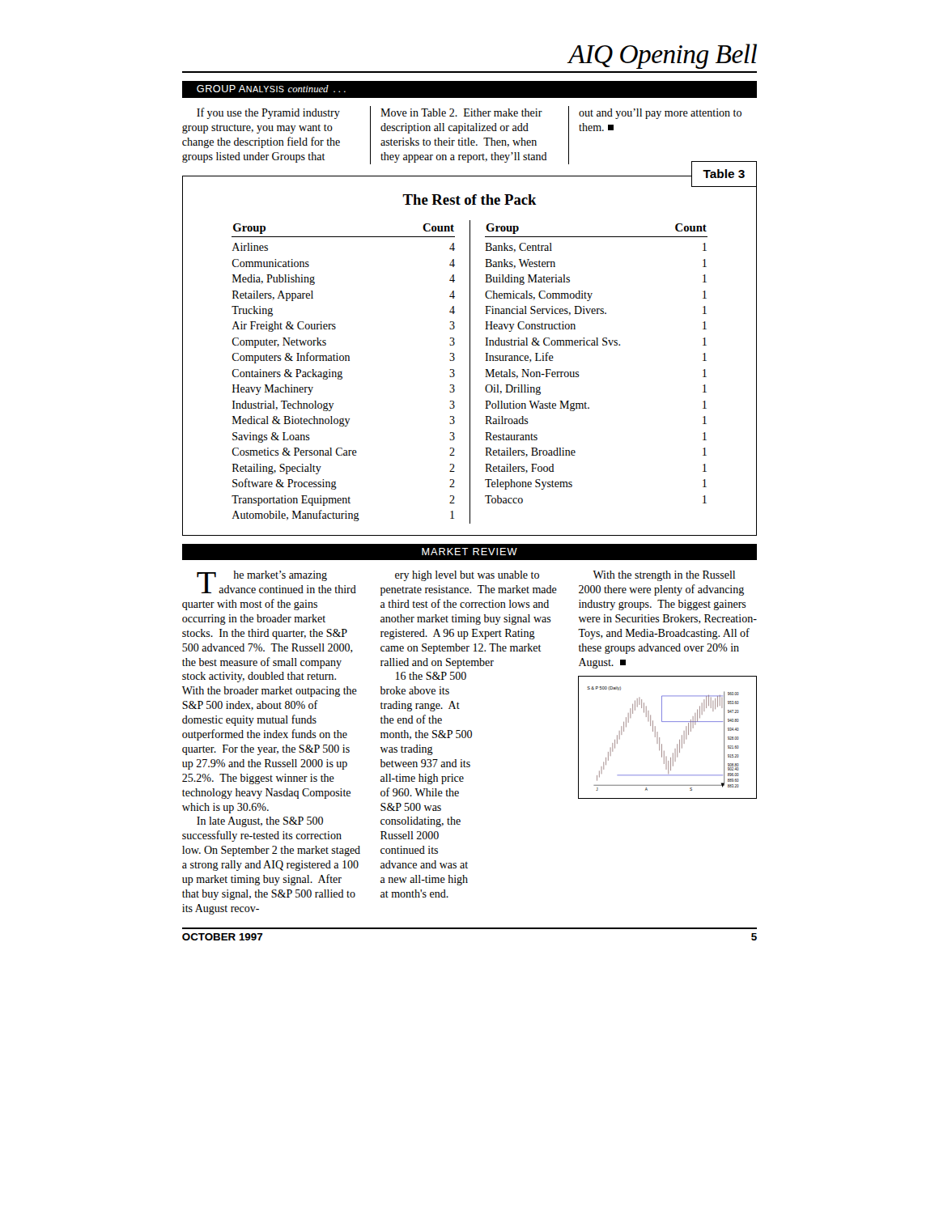AIQ Opening Bell
GROUP ANALYSIS continued . . .
If you use the Pyramid industry group structure, you may want to change the description field for the groups listed under Groups that
Move in Table 2. Either make their description all capitalized or add asterisks to their title. Then, when they appear on a report, they’ll stand
out and you’ll pay more attention to them.
Table 3
The Rest of the Pack
| Group | Count |
| --- | --- |
| Airlines | 4 |
| Communications | 4 |
| Media, Publishing | 4 |
| Retailers, Apparel | 4 |
| Trucking | 4 |
| Air Freight & Couriers | 3 |
| Computer, Networks | 3 |
| Computers & Information | 3 |
| Containers & Packaging | 3 |
| Heavy Machinery | 3 |
| Industrial, Technology | 3 |
| Medical & Biotechnology | 3 |
| Savings & Loans | 3 |
| Cosmetics & Personal Care | 2 |
| Retailing, Specialty | 2 |
| Software & Processing | 2 |
| Transportation Equipment | 2 |
| Automobile, Manufacturing | 1 |
| Group | Count |
| --- | --- |
| Banks, Central | 1 |
| Banks, Western | 1 |
| Building Materials | 1 |
| Chemicals, Commodity | 1 |
| Financial Services, Divers. | 1 |
| Heavy Construction | 1 |
| Industrial & Commerical Svs. | 1 |
| Insurance, Life | 1 |
| Metals, Non-Ferrous | 1 |
| Oil, Drilling | 1 |
| Pollution Waste Mgmt. | 1 |
| Railroads | 1 |
| Restaurants | 1 |
| Retailers, Broadline | 1 |
| Retailers, Food | 1 |
| Telephone Systems | 1 |
| Tobacco | 1 |
MARKET REVIEW
The market’s amazing advance continued in the third quarter with most of the gains occurring in the broader market stocks. In the third quarter, the S&P 500 advanced 7%. The Russell 2000, the best measure of small company stock activity, doubled that return. With the broader market outpacing the S&P 500 index, about 80% of domestic equity mutual funds outperformed the index funds on the quarter. For the year, the S&P 500 is up 27.9% and the Russell 2000 is up 25.2%. The biggest winner is the technology heavy Nasdaq Composite which is up 30.6%.
In late August, the S&P 500 successfully re-tested its correction low. On September 2 the market staged a strong rally and AIQ registered a 100 up market timing buy signal. After that buy signal, the S&P 500 rallied to its August recov-
ery high level but was unable to penetrate resistance. The market made a third test of the correction lows and another market timing buy signal was registered. A 96 up Expert Rating came on September 12. The market rallied and on September
16 the S&P 500 broke above its trading range. At the end of the month, the S&P 500 was trading between 937 and its all-time high price of 960. While the S&P 500 was consolidating, the Russell 2000 continued its advance and was at a new all-time high at month's end.
With the strength in the Russell 2000 there were plenty of advancing industry groups. The biggest gainers were in Securities Brokers, Recreation-Toys, and Media-Broadcasting. All of these groups advanced over 20% in August.
S & P 500 (Daily) 960.00 953.60 947.20 940.80 934.40 928.00 921.60 915.20 908.80 902.40 896.00 889.60 883.20 J A S
OCTOBER 1997
5